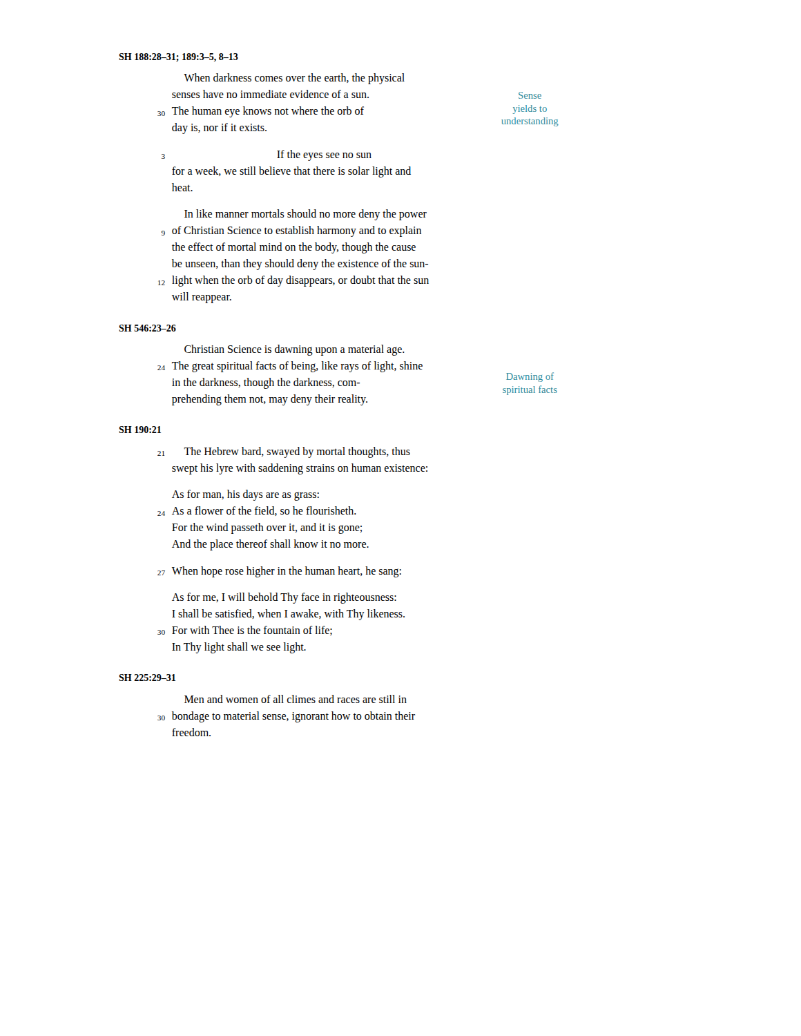SH 188:28–31; 189:3–5, 8–13
Sense
yields to
understanding
When darkness comes over the earth, the physical
senses have no immediate evidence of a sun.
30 The human eye knows not where the orb of
day is, nor if it exists.
3 If the eyes see no sun
for a week, we still believe that there is solar light and
heat.
In like manner mortals should no more deny the power
9of Christian Science to establish harmony and to explain
the effect of mortal mind on the body, though the cause
be unseen, than they should deny the existence of the sun-
12light when the orb of day disappears, or doubt that the sun
will reappear.
SH 546:23–26
Dawning of
spiritual facts
Christian Science is dawning upon a material age.
24 The great spiritual facts of being, like rays of light, shine
in the darkness, though the darkness, com-
prehending them not, may deny their reality.
SH 190:21
21 The Hebrew bard, swayed by mortal thoughts, thus
swept his lyre with saddening strains on human existence:
As for man, his days are as grass:
24 As a flower of the field, so he flourisheth.
For the wind passeth over it, and it is gone;
And the place thereof shall know it no more.
27 When hope rose higher in the human heart, he sang:
As for me, I will behold Thy face in righteousness:
I shall be satisfied, when I awake, with Thy likeness.
30 For with Thee is the fountain of life;
In Thy light shall we see light.
SH 225:29–31
Men and women of all climes and races are still in
30bondage to material sense, ignorant how to obtain their
freedom.